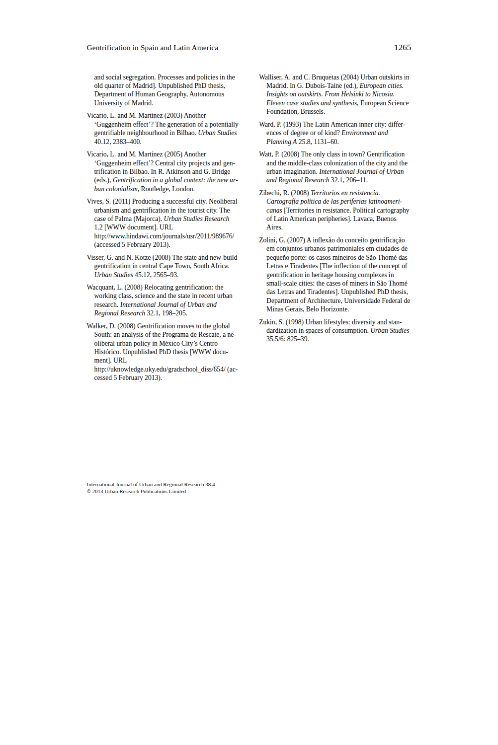Gentrification in Spain and Latin America 1265
and social segregation. Processes and policies in the old quarter of Madrid]. Unpublished PhD thesis, Department of Human Geography, Autonomous University of Madrid.
Vicario, L. and M. Martínez (2003) Another ‘Guggenheim effect’? The generation of a potentially gentrifiable neighbourhood in Bilbao. Urban Studies 40.12, 2383–400.
Vicario, L. and M. Martínez (2005) Another ‘Guggenheim effect’? Central city projects and gentrification in Bilbao. In R. Atkinson and G. Bridge (eds.), Gentrification in a global context: the new urban colonialism, Routledge, London.
Vives, S. (2011) Producing a successful city. Neoliberal urbanism and gentrification in the tourist city. The case of Palma (Majorca). Urban Studies Research 1.2 [WWW document]. URL http://www.hindawi.com/journals/usr/2011/989676/ (accessed 5 February 2013).
Visser, G. and N. Kotze (2008) The state and new-build gentrification in central Cape Town, South Africa. Urban Studies 45.12, 2565–93.
Wacquant, L. (2008) Relocating gentrification: the working class, science and the state in recent urban research. International Journal of Urban and Regional Research 32.1, 198–205.
Walker, D. (2008) Gentrification moves to the global South: an analysis of the Programa de Rescate, a neoliberal urban policy in México City’s Centro Histórico. Unpublished PhD thesis [WWW document]. URL http://uknowledge.uky.edu/gradschool_diss/654/ (accessed 5 February 2013).
Walliser, A. and C. Bruquetas (2004) Urban outskirts in Madrid. In G. Dubois-Taine (ed.), European cities. Insights on outskirts. From Helsinki to Nicosia. Eleven case studies and synthesis, European Science Foundation, Brussels.
Ward, P. (1993) The Latin American inner city: differences of degree or of kind? Environment and Planning A 25.8, 1131–60.
Watt, P. (2008) The only class in town? Gentrification and the middle-class colonization of the city and the urban imagination. International Journal of Urban and Regional Research 32.1, 206–11.
Zibechi, R. (2008) Territorios en resistencia. Cartografía política de las periferias latinoamericanas [Territories in resistance. Political cartography of Latin American peripheries]. Lavaca, Buenos Aires.
Zolini, G. (2007) A inflexão do conceito gentrificação em conjuntos urbanos patrimoniales em ciudades de pequeño porte: os casos mineiros de São Thomé das Letras e Tiradentes [The inflection of the concept of gentrification in heritage housing complexes in small-scale cities: the cases of miners in São Thomé das Letras and Tiradentes]. Unpublished PhD thesis, Department of Architecture, Universidade Federal de Minas Gerais, Belo Horizonte.
Zukin, S. (1998) Urban lifestyles: diversity and standardization in spaces of consumption. Urban Studies 35.5/6: 825–39.
International Journal of Urban and Regional Research 38.4
© 2013 Urban Research Publications Limited